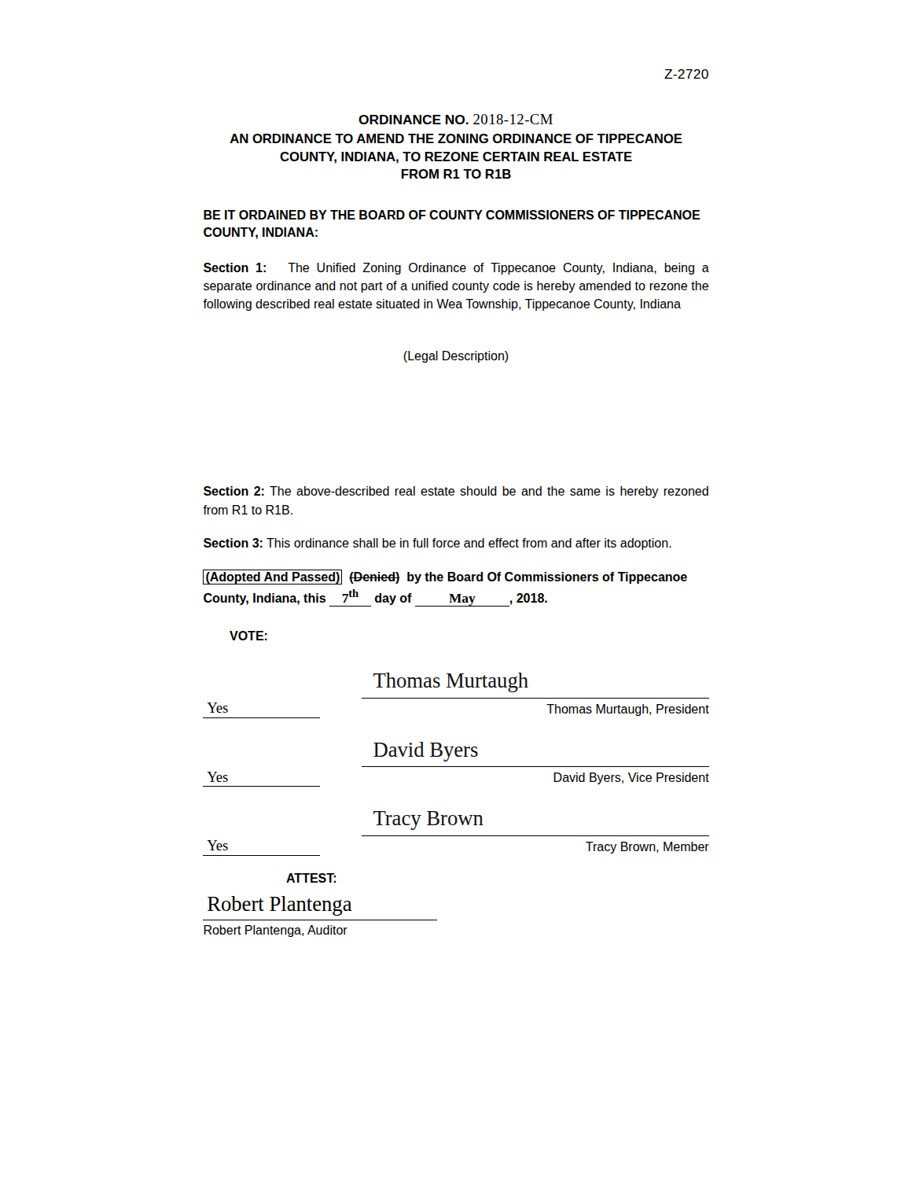Z-2720
ORDINANCE NO. 2018-12-CM
An Ordinance to Amend the Zoning Ordinance of Tippecanoe
County, Indiana, to Rezone Certain Real Estate
From R1 to R1B
BE IT ORDAINED BY THE BOARD OF COUNTY COMMISSIONERS OF TIPPECANOE COUNTY, INDIANA:
Section 1: The Unified Zoning Ordinance of Tippecanoe County, Indiana, being a separate ordinance and not part of a unified county code is hereby amended to rezone the following described real estate situated in Wea Township, Tippecanoe County, Indiana
(Legal Description)
Section 2: The above-described real estate should be and the same is hereby rezoned from R1 to R1B.
Section 3: This ordinance shall be in full force and effect from and after its adoption.
(Adopted And Passed) (Denied) by the Board Of Commissioners of Tippecanoe County, Indiana, this 7th day of May, 2018.
VOTE:
| Yes | Thomas Murtaugh Thomas Murtaugh, President |
| Yes | David Byers David Byers, Vice President |
| Yes | Tracy Brown Tracy Brown, Member |
ATTEST:
Robert Plantenga
Robert Plantenga, Auditor